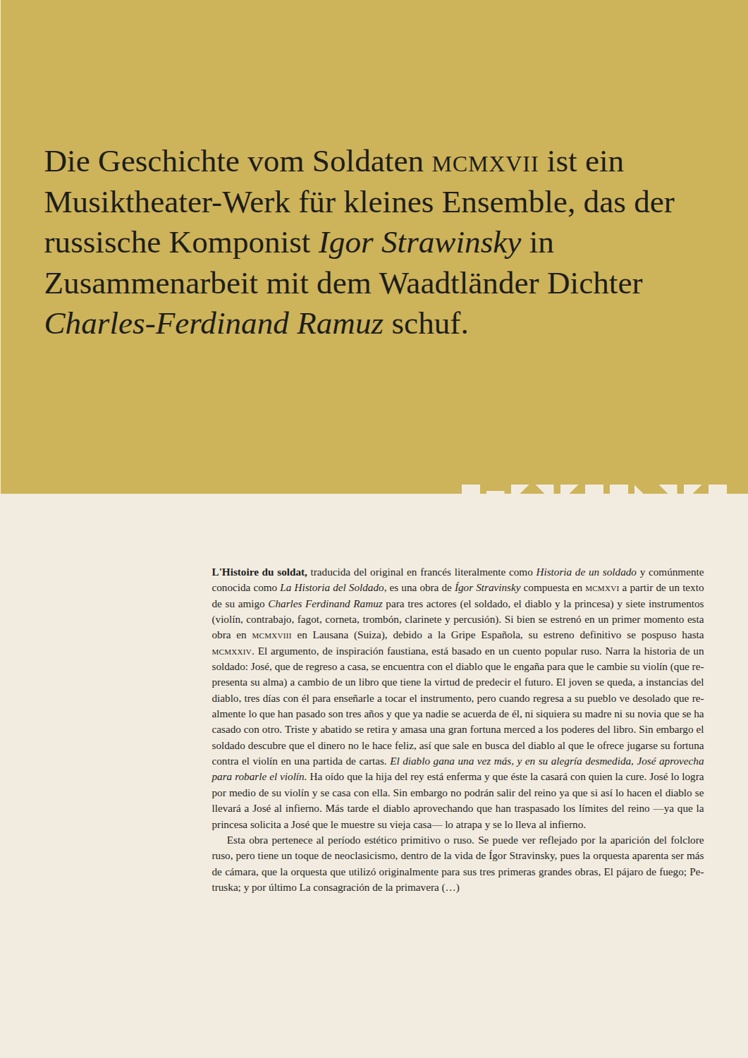Die Geschichte vom Soldaten mcmxvii ist ein Musiktheater-Werk für kleines Ensemble, das der russische Komponist Igor Strawinsky in Zusammenarbeit mit dem Waadtländer Dichter Charles-Ferdinand Ramuz schuf.
L'Histoire du soldat, traducida del original en francés literalmente como Historia de un soldado y comúnmente conocida como La Historia del Soldado, es una obra de Ígor Stravinsky compuesta en mcmxvi a partir de un texto de su amigo Charles Ferdinand Ramuz para tres actores (el soldado, el diablo y la princesa) y siete instrumentos (violín, contrabajo, fagot, corneta, trombón, clarinete y percusión). Si bien se estrenó en un primer momento esta obra en mcmxviii en Lausana (Suiza), debido a la Gripe Española, su estreno definitivo se pospuso hasta mcmxxiv. El argumento, de inspiración faustiana, está basado en un cuento popular ruso. Narra la historia de un soldado: José, que de regreso a casa, se encuentra con el diablo que le engaña para que le cambie su violín (que representa su alma) a cambio de un libro que tiene la virtud de predecir el futuro. El joven se queda, a instancias del diablo, tres días con él para enseñarle a tocar el instrumento, pero cuando regresa a su pueblo ve desolado que realmente lo que han pasado son tres años y que ya nadie se acuerda de él, ni siquiera su madre ni su novia que se ha casado con otro. Triste y abatido se retira y amasa una gran fortuna merced a los poderes del libro. Sin embargo el soldado descubre que el dinero no le hace feliz, así que sale en busca del diablo al que le ofrece jugarse su fortuna contra el violín en una partida de cartas. El diablo gana una vez más, y en su alegría desmedida, José aprovecha para robarle el violín. Ha oído que la hija del rey está enferma y que éste la casará con quien la cure. José lo logra por medio de su violín y se casa con ella. Sin embargo no podrán salir del reino ya que si así lo hacen el diablo se llevará a José al infierno. Más tarde el diablo aprovechando que han traspasado los límites del reino —ya que la princesa solicita a José que le muestre su vieja casa— lo atrapa y se lo lleva al infierno.
Esta obra pertenece al período estético primitivo o ruso. Se puede ver reflejado por la aparición del folclore ruso, pero tiene un toque de neoclasicismo, dentro de la vida de Ígor Stravinsky, pues la orquesta aparenta ser más de cámara, que la orquesta que utilizó originalmente para sus tres primeras grandes obras, El pájaro de fuego; Petruska; y por último La consagración de la primavera (…)